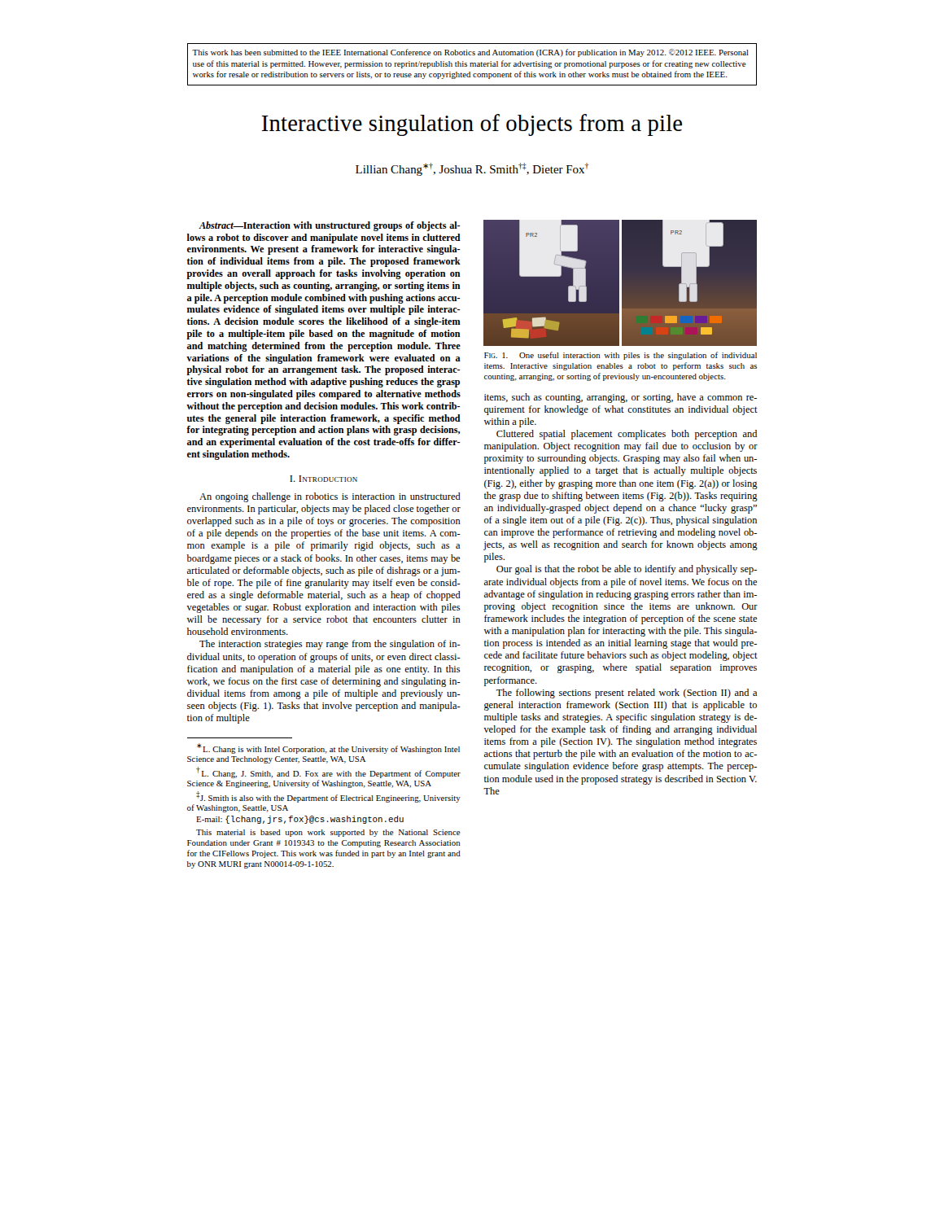This work has been submitted to the IEEE International Conference on Robotics and Automation (ICRA) for publication in May 2012. ©2012 IEEE. Personal use of this material is permitted. However, permission to reprint/republish this material for advertising or promotional purposes or for creating new collective works for resale or redistribution to servers or lists, or to reuse any copyrighted component of this work in other works must be obtained from the IEEE.
Interactive singulation of objects from a pile
Lillian Chang∗†, Joshua R. Smith†‡, Dieter Fox†
Abstract—Interaction with unstructured groups of objects allows a robot to discover and manipulate novel items in cluttered environments. We present a framework for interactive singulation of individual items from a pile. The proposed framework provides an overall approach for tasks involving operation on multiple objects, such as counting, arranging, or sorting items in a pile. A perception module combined with pushing actions accumulates evidence of singulated items over multiple pile interactions. A decision module scores the likelihood of a single-item pile to a multiple-item pile based on the magnitude of motion and matching determined from the perception module. Three variations of the singulation framework were evaluated on a physical robot for an arrangement task. The proposed interactive singulation method with adaptive pushing reduces the grasp errors on non-singulated piles compared to alternative methods without the perception and decision modules. This work contributes the general pile interaction framework, a specific method for integrating perception and action plans with grasp decisions, and an experimental evaluation of the cost trade-offs for different singulation methods.
I. Introduction
An ongoing challenge in robotics is interaction in unstructured environments. In particular, objects may be placed close together or overlapped such as in a pile of toys or groceries. The composition of a pile depends on the properties of the base unit items. A common example is a pile of primarily rigid objects, such as a boardgame pieces or a stack of books. In other cases, items may be articulated or deformable objects, such as pile of dishrags or a jumble of rope. The pile of fine granularity may itself even be considered as a single deformable material, such as a heap of chopped vegetables or sugar. Robust exploration and interaction with piles will be necessary for a service robot that encounters clutter in household environments.
The interaction strategies may range from the singulation of individual units, to operation of groups of units, or even direct classification and manipulation of a material pile as one entity. In this work, we focus on the first case of determining and singulating individual items from among a pile of multiple and previously unseen objects (Fig. 1). Tasks that involve perception and manipulation of multiple
∗L. Chang is with Intel Corporation, at the University of Washington Intel Science and Technology Center, Seattle, WA, USA
†L. Chang, J. Smith, and D. Fox are with the Department of Computer Science & Engineering, University of Washington, Seattle, WA, USA
‡J. Smith is also with the Department of Electrical Engineering, University of Washington, Seattle, USA
E-mail: {lchang,jrs,fox}@cs.washington.edu
This material is based upon work supported by the National Science Foundation under Grant # 1019343 to the Computing Research Association for the CIFellows Project. This work was funded in part by an Intel grant and by ONR MURI grant N00014-09-1-1052.
PR2
PR2
Fig. 1. One useful interaction with piles is the singulation of individual items. Interactive singulation enables a robot to perform tasks such as counting, arranging, or sorting of previously un-encountered objects.
items, such as counting, arranging, or sorting, have a common requirement for knowledge of what constitutes an individual object within a pile.
Cluttered spatial placement complicates both perception and manipulation. Object recognition may fail due to occlusion by or proximity to surrounding objects. Grasping may also fail when unintentionally applied to a target that is actually multiple objects (Fig. 2), either by grasping more than one item (Fig. 2(a)) or losing the grasp due to shifting between items (Fig. 2(b)). Tasks requiring an individually-grasped object depend on a chance “lucky grasp” of a single item out of a pile (Fig. 2(c)). Thus, physical singulation can improve the performance of retrieving and modeling novel objects, as well as recognition and search for known objects among piles.
Our goal is that the robot be able to identify and physically separate individual objects from a pile of novel items. We focus on the advantage of singulation in reducing grasping errors rather than improving object recognition since the items are unknown. Our framework includes the integration of perception of the scene state with a manipulation plan for interacting with the pile. This singulation process is intended as an initial learning stage that would precede and facilitate future behaviors such as object modeling, object recognition, or grasping, where spatial separation improves performance.
The following sections present related work (Section II) and a general interaction framework (Section III) that is applicable to multiple tasks and strategies. A specific singulation strategy is developed for the example task of finding and arranging individual items from a pile (Section IV). The singulation method integrates actions that perturb the pile with an evaluation of the motion to accumulate singulation evidence before grasp attempts. The perception module used in the proposed strategy is described in Section V. The